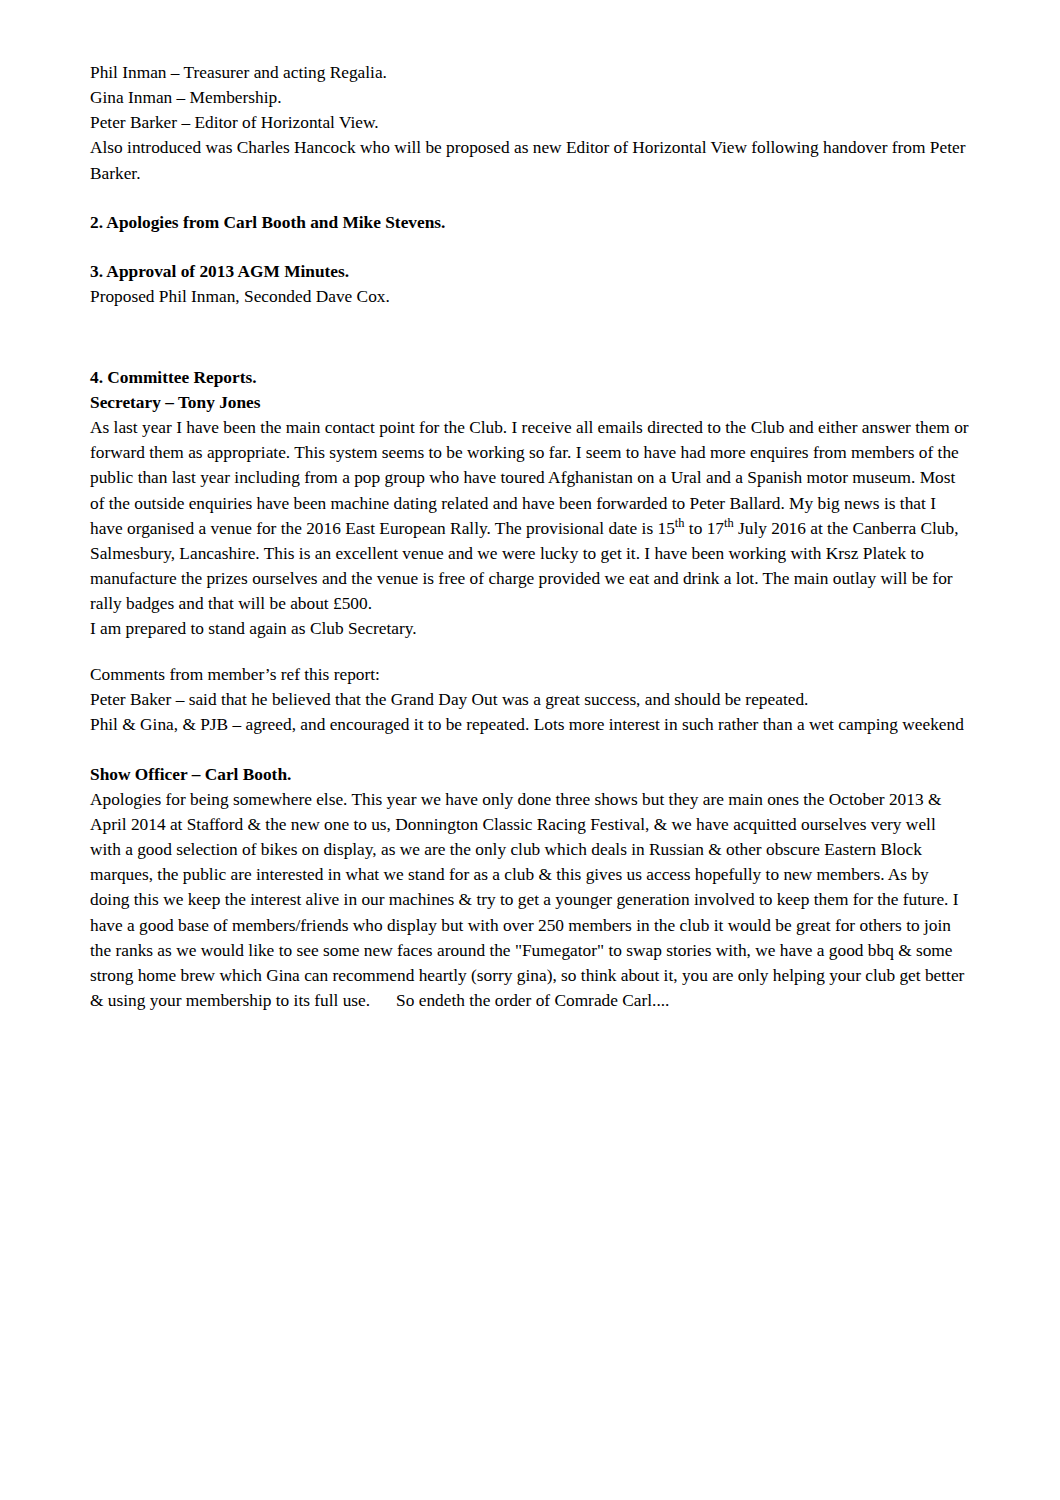Phil Inman – Treasurer and acting Regalia.
Gina Inman – Membership.
Peter Barker – Editor of Horizontal View.
Also introduced was Charles Hancock who will be proposed as new Editor of Horizontal View following handover from Peter Barker.
2. Apologies from Carl Booth and Mike Stevens.
3. Approval of 2013 AGM Minutes.
Proposed Phil Inman, Seconded Dave Cox.
4. Committee Reports.
Secretary – Tony Jones
As last year I have been the main contact point for the Club. I receive all emails directed to the Club and either answer them or forward them as appropriate. This system seems to be working so far. I seem to have had more enquires from members of the public than last year including from a pop group who have toured Afghanistan on a Ural and a Spanish motor museum. Most of the outside enquiries have been machine dating related and have been forwarded to Peter Ballard. My big news is that I have organised a venue for the 2016 East European Rally. The provisional date is 15th to 17th July 2016 at the Canberra Club, Salmesbury, Lancashire. This is an excellent venue and we were lucky to get it. I have been working with Krsz Platek to manufacture the prizes ourselves and the venue is free of charge provided we eat and drink a lot. The main outlay will be for rally badges and that will be about £500.
I am prepared to stand again as Club Secretary.
Comments from member’s ref this report:
Peter Baker – said that he believed that the Grand Day Out was a great success, and should be repeated.
Phil & Gina, & PJB – agreed, and encouraged it to be repeated. Lots more interest in such rather than a wet camping weekend
Show Officer – Carl Booth.
Apologies for being somewhere else. This year we have only done three shows but they are main ones the October 2013 & April 2014 at Stafford & the new one to us, Donnington Classic Racing Festival, & we have acquitted ourselves very well with a good selection of bikes on display, as we are the only club which deals in Russian & other obscure Eastern Block marques, the public are interested in what we stand for as a club & this gives us access hopefully to new members. As by doing this we keep the interest alive in our machines & try to get a younger generation involved to keep them for the future. I have a good base of members/friends who display but with over 250 members in the club it would be great for others to join the ranks as we would like to see some new faces around the "Fumegator" to swap stories with, we have a good bbq & some strong home brew which Gina can recommend heartly (sorry gina), so think about it, you are only helping your club get better & using your membership to its full use. So endeth the order of Comrade Carl....